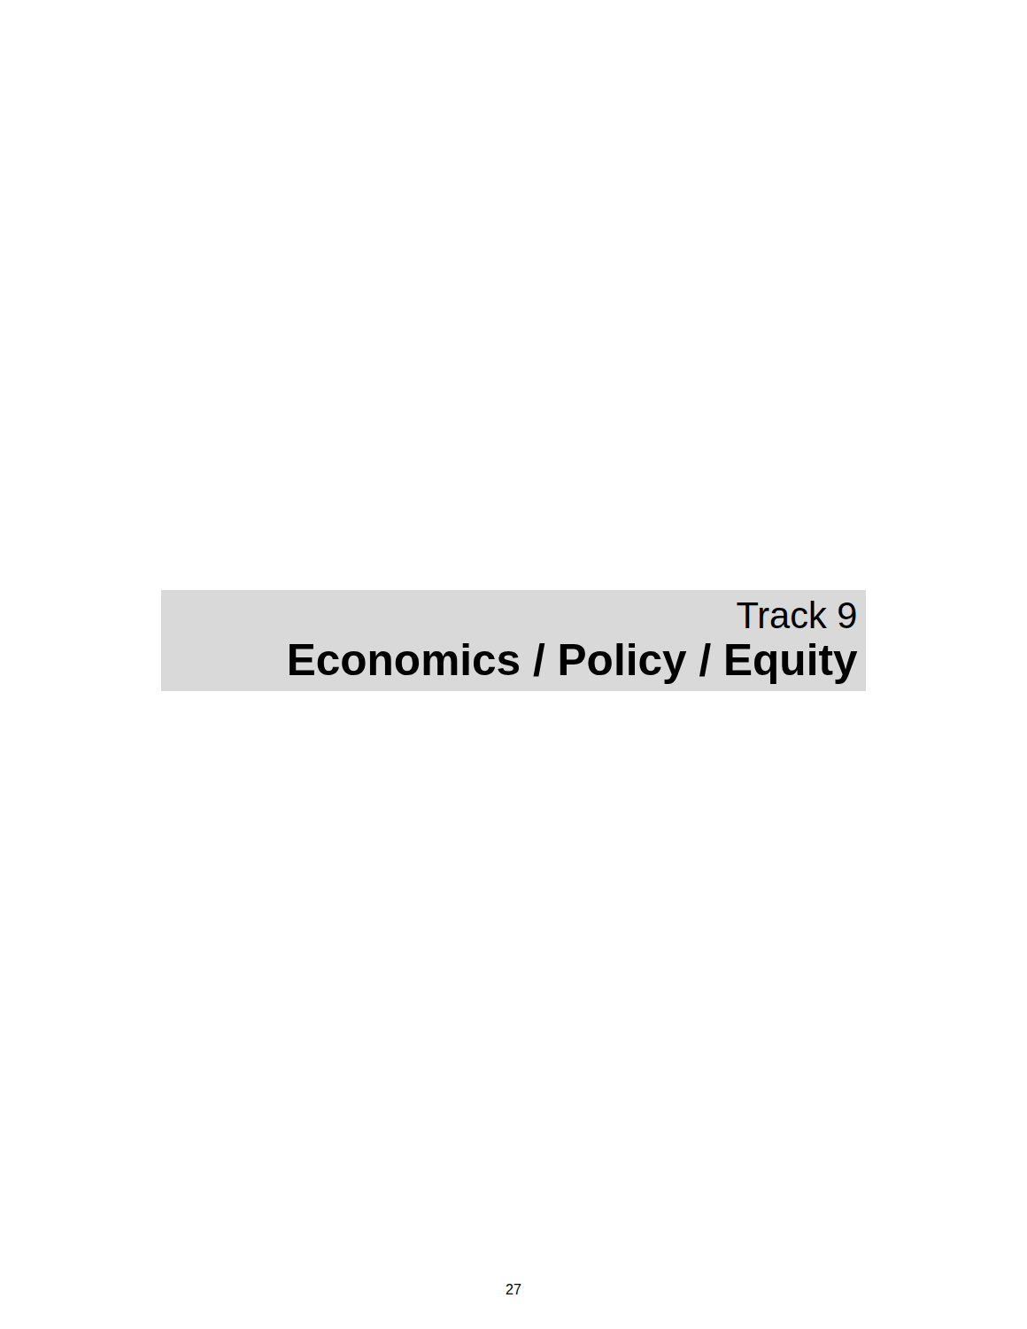Track 9
Economics / Policy / Equity
27